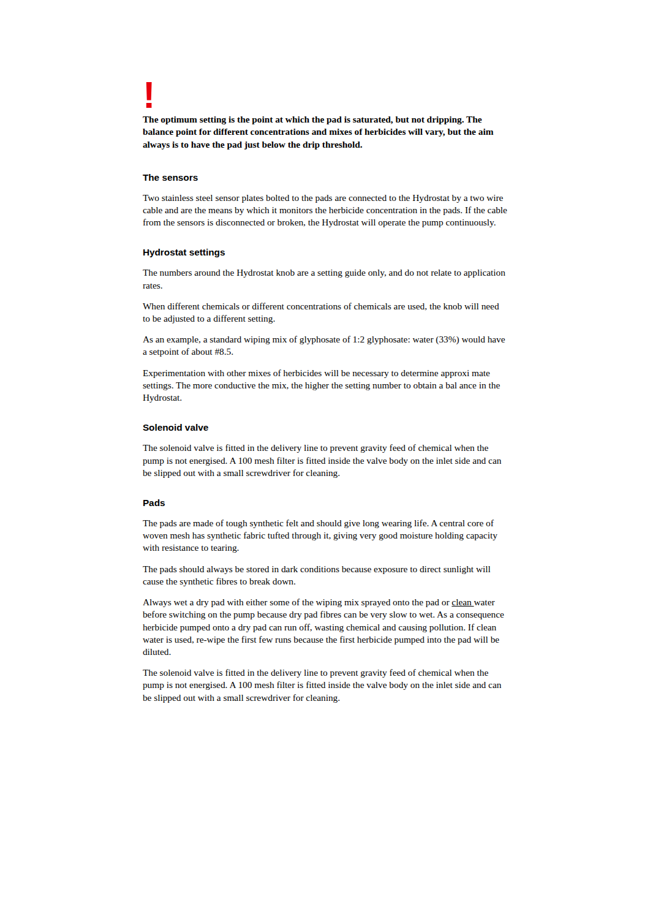!
The optimum setting is the point at which the pad is saturated, but not dripping. The balance point for different concentrations and mixes of herbicides will vary, but the aim always is to have the pad just below the drip threshold.
The sensors
Two stainless steel sensor plates bolted to the pads are connected to the Hydrostat by a two wire cable and are the means by which it monitors the herbicide concentration in the pads. If the cable from the sensors is disconnected or broken, the Hydrostat will operate the pump continuously.
Hydrostat settings
The numbers around the Hydrostat knob are a setting guide only, and do not relate to application rates.
When different chemicals or different concentrations of chemicals are used, the knob will need to be adjusted to a different setting.
As an example, a standard wiping mix of glyphosate of 1:2 glyphosate: water (33%) would have a setpoint of about #8.5.
Experimentation with other mixes of herbicides will be necessary to determine approxi mate settings. The more conductive the mix, the higher the setting number to obtain a bal ance in the Hydrostat.
Solenoid valve
The solenoid valve is fitted in the delivery line to prevent gravity feed of chemical when the pump is not energised. A 100 mesh filter is fitted inside the valve body on the inlet side and can be slipped out with a small screwdriver for cleaning.
Pads
The pads are made of tough synthetic felt and should give long wearing life. A central core of woven mesh has synthetic fabric tufted through it, giving very good moisture holding capacity with resistance to tearing.
The pads should always be stored in dark conditions because exposure to direct sunlight will cause the synthetic fibres to break down.
Always wet a dry pad with either some of the wiping mix sprayed onto the pad or clean water before switching on the pump because dry pad fibres can be very slow to wet. As a consequence herbicide pumped onto a dry pad can run off, wasting chemical and causing pollution. If clean water is used, re-wipe the first few runs because the first herbicide pumped into the pad will be diluted.
The solenoid valve is fitted in the delivery line to prevent gravity feed of chemical when the pump is not energised. A 100 mesh filter is fitted inside the valve body on the inlet side and can be slipped out with a small screwdriver for cleaning.